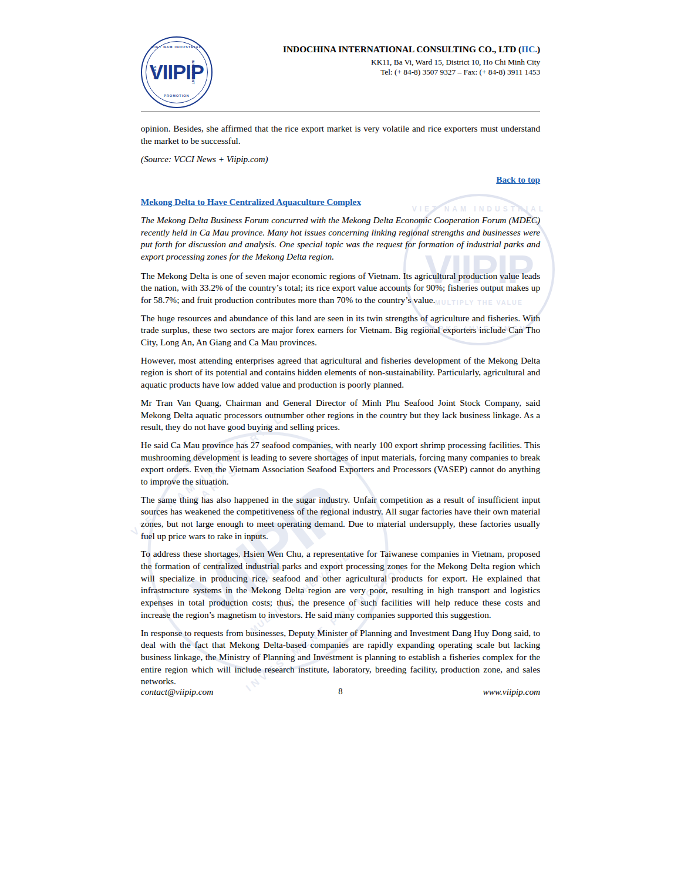VIET NAM INDUSTRIAL
VIIPIP
MULTIPLY THE VALUE
PARKS INVESTMENT
VIET NAM INDUSTRIAL PARKS
VIIPIP
MULTIPLY THE VALUE
INVESTMENT PROMOTION
VIET NAM INDUSTRIAL
PARKS
VIIPIP
INVESTMENT
PROMOTION
INDOCHINA INTERNATIONAL CONSULTING CO., LTD (IIC.)
KK11, Ba Vi, Ward 15, District 10, Ho Chi Minh City
Tel: (+ 84-8) 3507 9327 – Fax: (+ 84-8) 3911 1453
opinion. Besides, she affirmed that the rice export market is very volatile and rice exporters must understand the market to be successful.
(Source: VCCI News + Viipip.com)
Back to top
Mekong Delta to Have Centralized Aquaculture Complex
The Mekong Delta Business Forum concurred with the Mekong Delta Economic Cooperation Forum (MDEC) recently held in Ca Mau province. Many hot issues concerning linking regional strengths and businesses were put forth for discussion and analysis. One special topic was the request for formation of industrial parks and export processing zones for the Mekong Delta region.
The Mekong Delta is one of seven major economic regions of Vietnam. Its agricultural production value leads the nation, with 33.2% of the country’s total; its rice export value accounts for 90%; fisheries output makes up for 58.7%; and fruit production contributes more than 70% to the country’s value.
The huge resources and abundance of this land are seen in its twin strengths of agriculture and fisheries. With trade surplus, these two sectors are major forex earners for Vietnam. Big regional exporters include Can Tho City, Long An, An Giang and Ca Mau provinces.
However, most attending enterprises agreed that agricultural and fisheries development of the Mekong Delta region is short of its potential and contains hidden elements of non-sustainability. Particularly, agricultural and aquatic products have low added value and production is poorly planned.
Mr Tran Van Quang, Chairman and General Director of Minh Phu Seafood Joint Stock Company, said Mekong Delta aquatic processors outnumber other regions in the country but they lack business linkage. As a result, they do not have good buying and selling prices.
He said Ca Mau province has 27 seafood companies, with nearly 100 export shrimp processing facilities. This mushrooming development is leading to severe shortages of input materials, forcing many companies to break export orders. Even the Vietnam Association Seafood Exporters and Processors (VASEP) cannot do anything to improve the situation.
The same thing has also happened in the sugar industry. Unfair competition as a result of insufficient input sources has weakened the competitiveness of the regional industry. All sugar factories have their own material zones, but not large enough to meet operating demand. Due to material undersupply, these factories usually fuel up price wars to rake in inputs.
To address these shortages, Hsien Wen Chu, a representative for Taiwanese companies in Vietnam, proposed the formation of centralized industrial parks and export processing zones for the Mekong Delta region which will specialize in producing rice, seafood and other agricultural products for export. He explained that infrastructure systems in the Mekong Delta region are very poor, resulting in high transport and logistics expenses in total production costs; thus, the presence of such facilities will help reduce these costs and increase the region’s magnetism to investors. He said many companies supported this suggestion.
In response to requests from businesses, Deputy Minister of Planning and Investment Dang Huy Dong said, to deal with the fact that Mekong Delta-based companies are rapidly expanding operating scale but lacking business linkage, the Ministry of Planning and Investment is planning to establish a fisheries complex for the entire region which will include research institute, laboratory, breeding facility, production zone, and sales networks.
contact@viipip.com 8 www.viipip.com